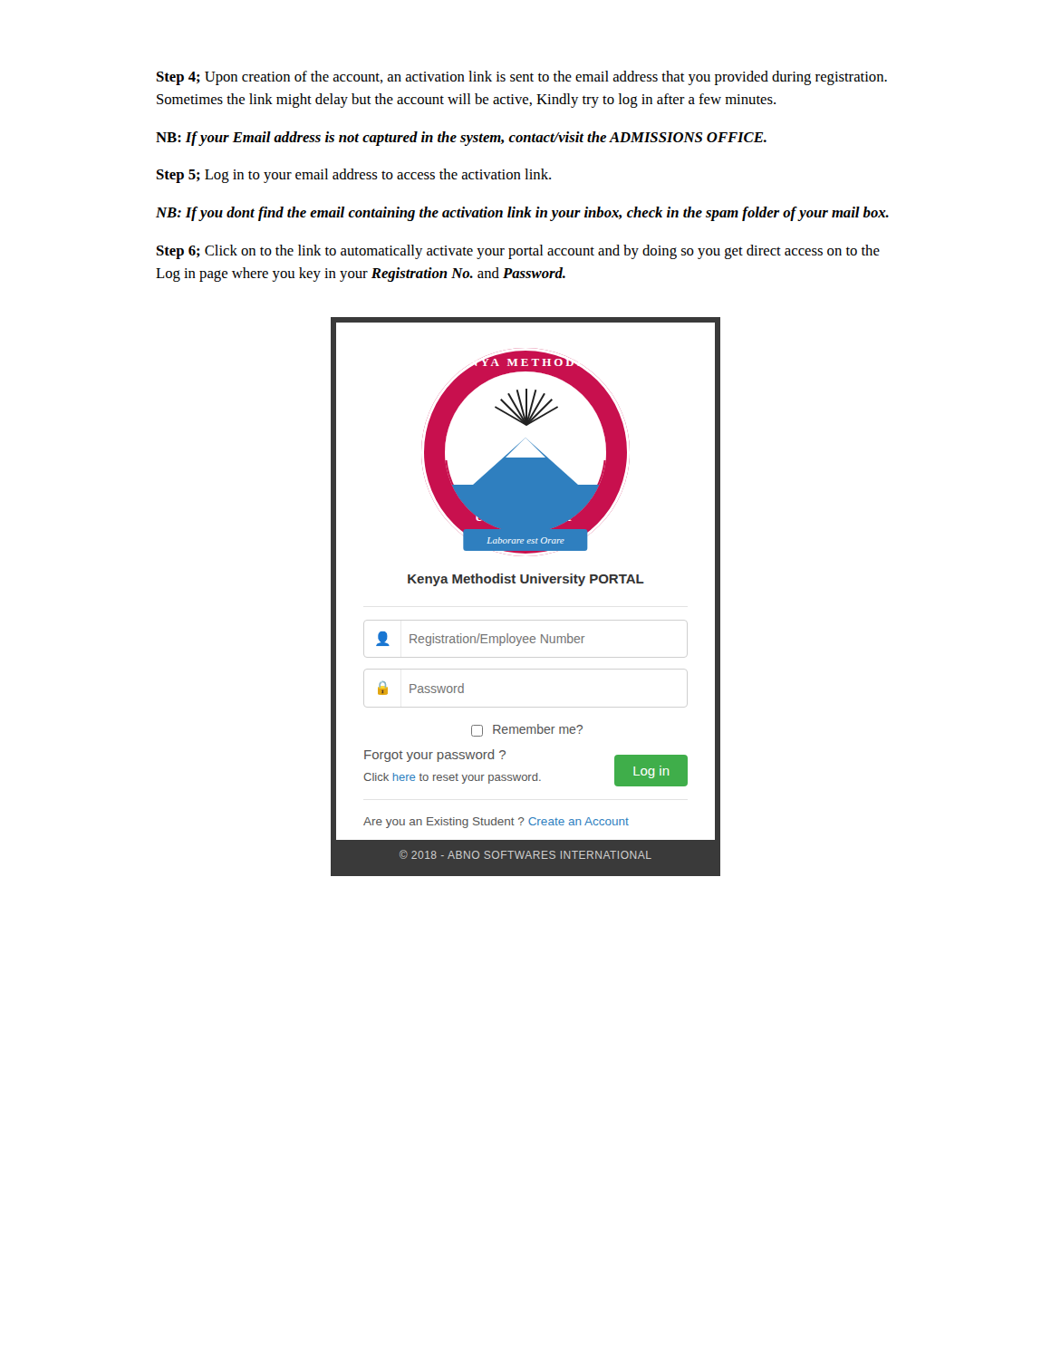Step 4; Upon creation of the account, an activation link is sent to the email address that you provided during registration. Sometimes the link might delay but the account will be active, Kindly try to log in after a few minutes.
NB: If your Email address is not captured in the system, contact/visit the ADMISSIONS OFFICE.
Step 5; Log in to your email address to access the activation link.
NB: If you dont find the email containing the activation link in your inbox, check in the spam folder of your mail box.
Step 6; Click on to the link to automatically activate your portal account and by doing so you get direct access on to the Log in page where you key in your Registration No. and Password.
KENYA METHODIST
UNIVERSITY
Laborare est Orare
Kenya Methodist University PORTAL
👤
🔒
Remember me?
Forgot your password ? Click here to reset your password.
Log in
Are you an Existing Student ? Create an Account
© 2018 - ABNO SOFTWARES INTERNATIONAL